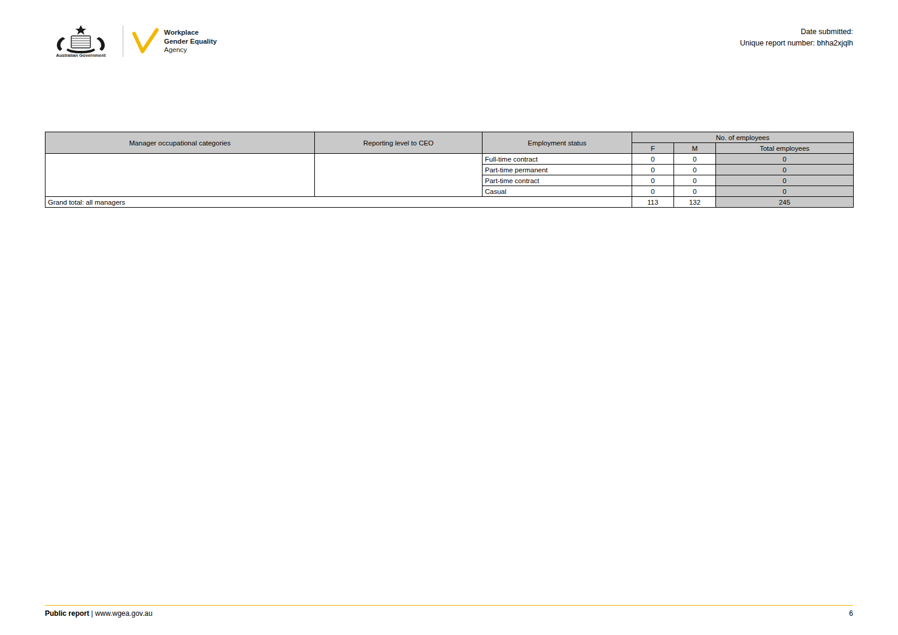Australian Government
Workplace
Gender Equality
Agency
Date submitted:
Unique report number: bhha2xjqlh
| Manager occupational categories | Reporting level to CEO | Employment status | No. of employees |
| --- | --- | --- | --- |
| F | M | Total employees |
| | | Full-time contract | 0 | 0 | 0 |
| Part-time permanent | 0 | 0 | 0 |
| Part-time contract | 0 | 0 | 0 |
| Casual | 0 | 0 | 0 |
| Grand total: all managers | 113 | 132 | 245 |
Public report | www.wgea.gov.au
6